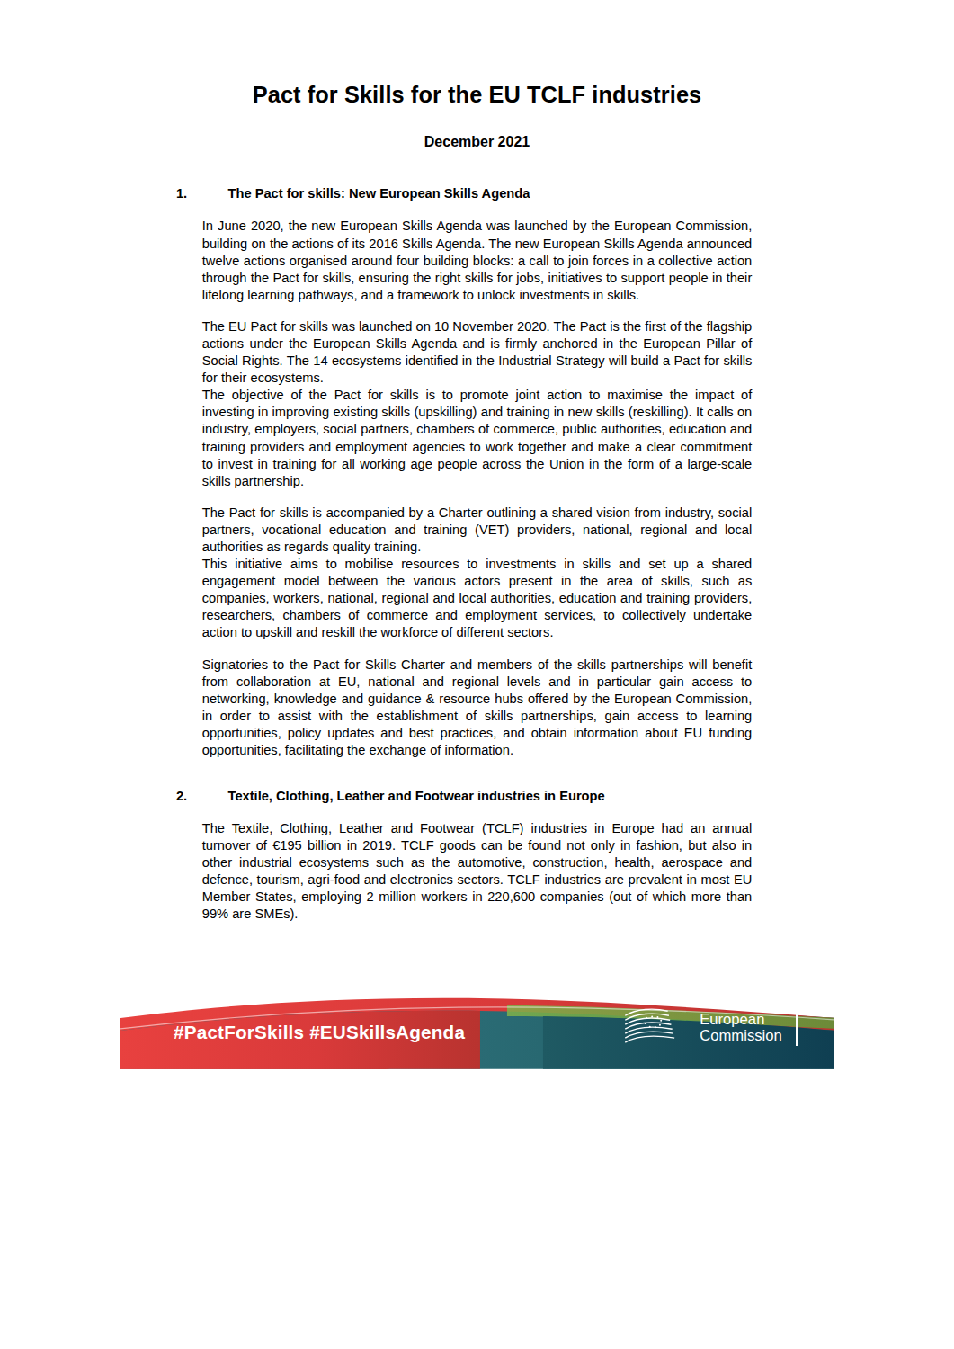Pact for Skills for the EU TCLF industries
December 2021
1. The Pact for skills: New European Skills Agenda
In June 2020, the new European Skills Agenda was launched by the European Commission, building on the actions of its 2016 Skills Agenda. The new European Skills Agenda announced twelve actions organised around four building blocks: a call to join forces in a collective action through the Pact for skills, ensuring the right skills for jobs, initiatives to support people in their lifelong learning pathways, and a framework to unlock investments in skills.
The EU Pact for skills was launched on 10 November 2020. The Pact is the first of the flagship actions under the European Skills Agenda and is firmly anchored in the European Pillar of Social Rights. The 14 ecosystems identified in the Industrial Strategy will build a Pact for skills for their ecosystems.
The objective of the Pact for skills is to promote joint action to maximise the impact of investing in improving existing skills (upskilling) and training in new skills (reskilling). It calls on industry, employers, social partners, chambers of commerce, public authorities, education and training providers and employment agencies to work together and make a clear commitment to invest in training for all working age people across the Union in the form of a large-scale skills partnership.
The Pact for skills is accompanied by a Charter outlining a shared vision from industry, social partners, vocational education and training (VET) providers, national, regional and local authorities as regards quality training.
This initiative aims to mobilise resources to investments in skills and set up a shared engagement model between the various actors present in the area of skills, such as companies, workers, national, regional and local authorities, education and training providers, researchers, chambers of commerce and employment services, to collectively undertake action to upskill and reskill the workforce of different sectors.
Signatories to the Pact for Skills Charter and members of the skills partnerships will benefit from collaboration at EU, national and regional levels and in particular gain access to networking, knowledge and guidance & resource hubs offered by the European Commission, in order to assist with the establishment of skills partnerships, gain access to learning opportunities, policy updates and best practices, and obtain information about EU funding opportunities, facilitating the exchange of information.
2. Textile, Clothing, Leather and Footwear industries in Europe
The Textile, Clothing, Leather and Footwear (TCLF) industries in Europe had an annual turnover of €195 billion in 2019. TCLF goods can be found not only in fashion, but also in other industrial ecosystems such as the automotive, construction, health, aerospace and defence, tourism, agri-food and electronics sectors. TCLF industries are prevalent in most EU Member States, employing 2 million workers in 220,600 companies (out of which more than 99% are SMEs).
#PactForSkills #EUSkillsAgenda
European
Commission